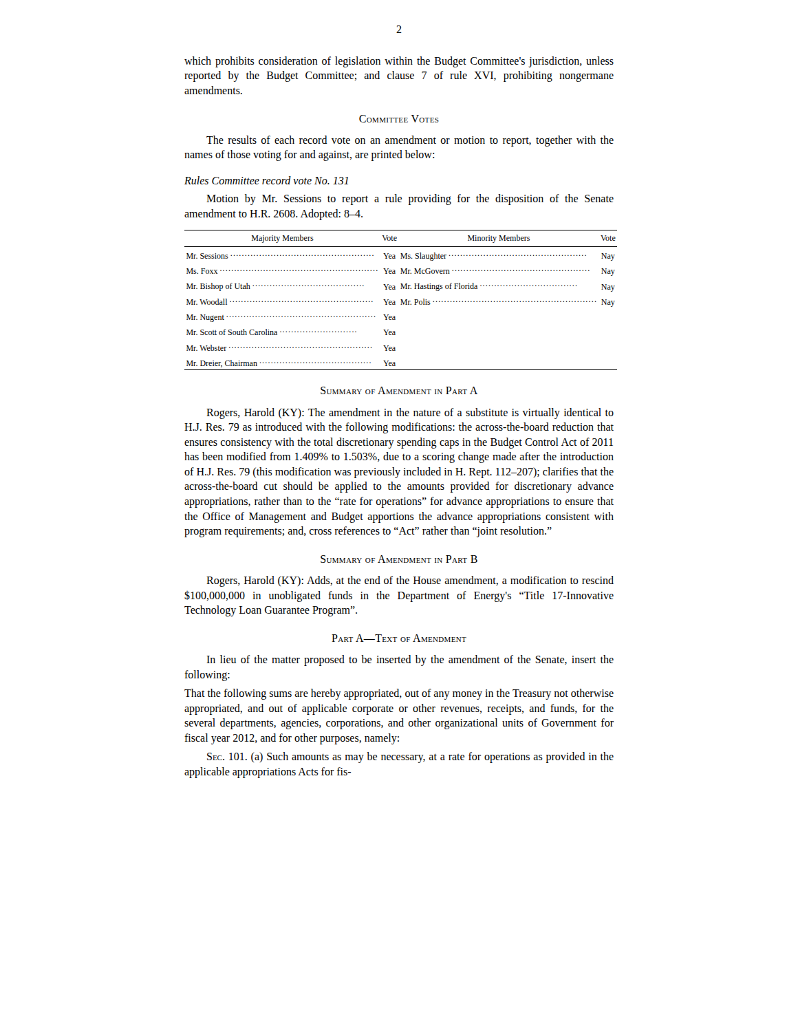2
which prohibits consideration of legislation within the Budget Committee's jurisdiction, unless reported by the Budget Committee; and clause 7 of rule XVI, prohibiting nongermane amendments.
Committee Votes
The results of each record vote on an amendment or motion to report, together with the names of those voting for and against, are printed below:
Rules Committee record vote No. 131
Motion by Mr. Sessions to report a rule providing for the disposition of the Senate amendment to H.R. 2608. Adopted: 8–4.
| Majority Members | Vote | Minority Members | Vote |
| --- | --- | --- | --- |
| Mr. Sessions .................................................. | Yea | Ms. Slaughter ................................................ | Nay |
| Ms. Foxx ....................................................... | Yea | Mr. McGovern ................................................ | Nay |
| Mr. Bishop of Utah ....................................... | Yea | Mr. Hastings of Florida .................................. | Nay |
| Mr. Woodall .................................................. | Yea | Mr. Polis ......................................................... | Nay |
| Mr. Nugent .................................................... | Yea | | |
| Mr. Scott of South Carolina ........................... | Yea | | |
| Mr. Webster .................................................. | Yea | | |
| Mr. Dreier, Chairman ....................................... | Yea | | |
Summary of Amendment in Part A
Rogers, Harold (KY): The amendment in the nature of a substitute is virtually identical to H.J. Res. 79 as introduced with the following modifications: the across-the-board reduction that ensures consistency with the total discretionary spending caps in the Budget Control Act of 2011 has been modified from 1.409% to 1.503%, due to a scoring change made after the introduction of H.J. Res. 79 (this modification was previously included in H. Rept. 112–207); clarifies that the across-the-board cut should be applied to the amounts provided for discretionary advance appropriations, rather than to the “rate for operations” for advance appropriations to ensure that the Office of Management and Budget apportions the advance appropriations consistent with program requirements; and, cross references to “Act” rather than “joint resolution.”
Summary of Amendment in Part B
Rogers, Harold (KY): Adds, at the end of the House amendment, a modification to rescind $100,000,000 in unobligated funds in the Department of Energy's “Title 17-Innovative Technology Loan Guarantee Program”.
Part A—Text of Amendment
In lieu of the matter proposed to be inserted by the amendment of the Senate, insert the following:
That the following sums are hereby appropriated, out of any money in the Treasury not otherwise appropriated, and out of applicable corporate or other revenues, receipts, and funds, for the several departments, agencies, corporations, and other organizational units of Government for fiscal year 2012, and for other purposes, namely:
Sec. 101. (a) Such amounts as may be necessary, at a rate for operations as provided in the applicable appropriations Acts for fis-